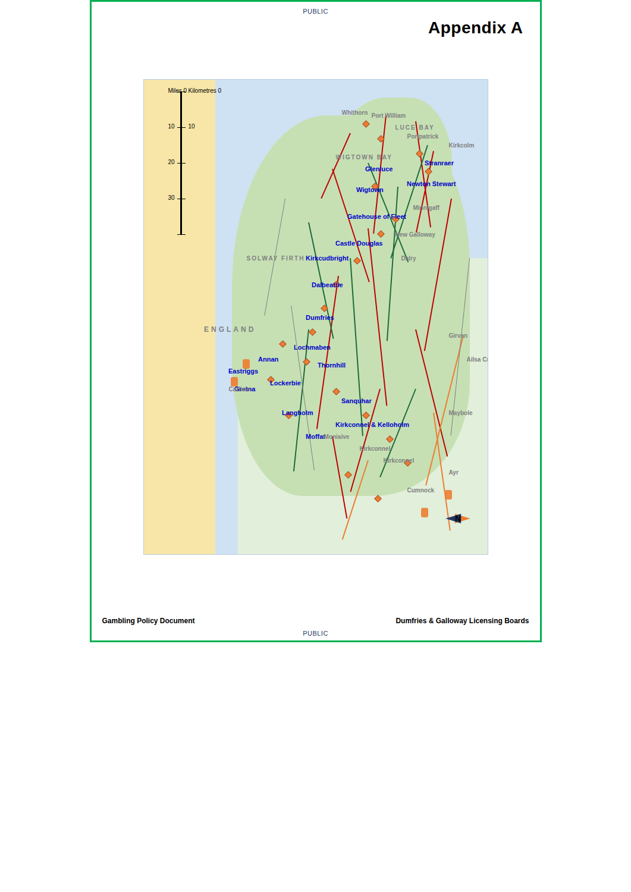PUBLIC
Appendix A
Stranraer
Newton Stewart
Glenluce
Wigtown
Gatehouse of Fleet
Castle Douglas
Kirkcudbright
Dalbeattie
Dumfries
Lochmaben
Thornhill
Sanquhar
Kirkconnel & Kelloholm
Annan
Lockerbie
Langholm
Moffat
Gretna
Eastriggs
Kirkcolm
Portpatrick
Port William
Whithorn
Minnigaff
New Galloway
Dalry
Girvan
Maybole
Ayr
Cumnock
Kirkconnel
Kirkconnel
Moniaive
Ailsa Craig
Carlisle
LUCE BAY
WIGTOWN BAY
SOLWAY FIRTH
ENGLAND
N
Kilometres 0
Miles 0
10
20
30
10
Gambling Policy Document Dumfries & Galloway Licensing Boards
PUBLIC